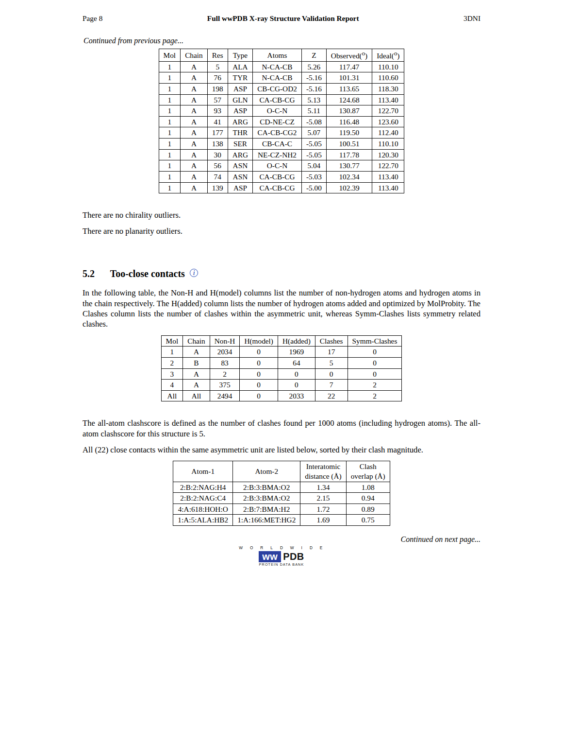Page 8
Full wwPDB X-ray Structure Validation Report
3DNI
Continued from previous page...
| Mol | Chain | Res | Type | Atoms | Z | Observed( o ) | Ideal( o ) |
| --- | --- | --- | --- | --- | --- | --- | --- |
| 1 | A | 5 | ALA | N-CA-CB | 5.26 | 117.47 | 110.10 |
| 1 | A | 76 | TYR | N-CA-CB | -5.16 | 101.31 | 110.60 |
| 1 | A | 198 | ASP | CB-CG-OD2 | -5.16 | 113.65 | 118.30 |
| 1 | A | 57 | GLN | CA-CB-CG | 5.13 | 124.68 | 113.40 |
| 1 | A | 93 | ASP | O-C-N | 5.11 | 130.87 | 122.70 |
| 1 | A | 41 | ARG | CD-NE-CZ | -5.08 | 116.48 | 123.60 |
| 1 | A | 177 | THR | CA-CB-CG2 | 5.07 | 119.50 | 112.40 |
| 1 | A | 138 | SER | CB-CA-C | -5.05 | 100.51 | 110.10 |
| 1 | A | 30 | ARG | NE-CZ-NH2 | -5.05 | 117.78 | 120.30 |
| 1 | A | 56 | ASN | O-C-N | 5.04 | 130.77 | 122.70 |
| 1 | A | 74 | ASN | CA-CB-CG | -5.03 | 102.34 | 113.40 |
| 1 | A | 139 | ASP | CA-CB-CG | -5.00 | 102.39 | 113.40 |
There are no chirality outliers.
There are no planarity outliers.
5.2 Too-close contacts i
In the following table, the Non-H and H(model) columns list the number of non-hydrogen atoms and hydrogen atoms in the chain respectively. The H(added) column lists the number of hydrogen atoms added and optimized by MolProbity. The Clashes column lists the number of clashes within the asymmetric unit, whereas Symm-Clashes lists symmetry related clashes.
| Mol | Chain | Non-H | H(model) | H(added) | Clashes | Symm-Clashes |
| --- | --- | --- | --- | --- | --- | --- |
| 1 | A | 2034 | 0 | 1969 | 17 | 0 |
| 2 | B | 83 | 0 | 64 | 5 | 0 |
| 3 | A | 2 | 0 | 0 | 0 | 0 |
| 4 | A | 375 | 0 | 0 | 7 | 2 |
| All | All | 2494 | 0 | 2033 | 22 | 2 |
The all-atom clashscore is defined as the number of clashes found per 1000 atoms (including hydrogen atoms). The all-atom clashscore for this structure is 5.
All (22) close contacts within the same asymmetric unit are listed below, sorted by their clash magnitude.
| Atom-1 | Atom-2 | Interatomic distance (Å) | Clash overlap (Å) |
| --- | --- | --- | --- |
| 2:B:2:NAG:H4 | 2:B:3:BMA:O2 | 1.34 | 1.08 |
| 2:B:2:NAG:C4 | 2:B:3:BMA:O2 | 2.15 | 0.94 |
| 4:A:618:HOH:O | 2:B:7:BMA:H2 | 1.72 | 0.89 |
| 1:A:5:ALA:HB2 | 1:A:166:MET:HG2 | 1.69 | 0.75 |
Continued on next page...
W O R L D W I D E
ww PDB
PROTEIN DATA BANK